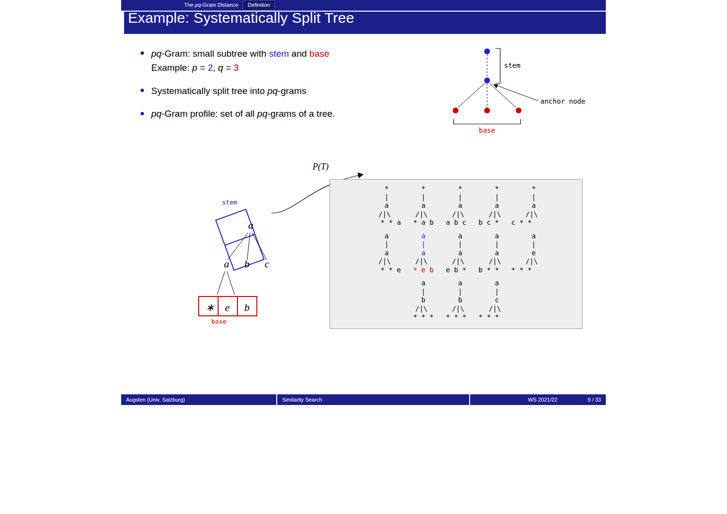The pq-Gram Distance
Definition
Example: Systematically Split Tree
pq-Gram: small subtree with stem and base
Example: p = 2, q = 3
Systematically split tree into pq-grams
pq-Gram profile: set of all pq-grams of a tree.
stem anchor node base
P(T)
stem a a b c ∗ e b base
  *        *        *        *        *
  |        |        |        |        |
  a        a        a        a        a
 /|\      /|\      /|\      /|\      /|\
* * a   * a b   a b c   b c *   c * *
  a        a        a        a        a
  |        |        |        |        |
  a        a        a        a        e
 /|\      /|\      /|\      /|\      /|\
* * e   * e b   e b *   b * *   * * *
  a        a        a
  |        |        |
  b        b        c
 /|\      /|\      /|\
* * *   * * *   * * *
Augsten (Univ. Salzburg)
Similarity Search
WS 2021/22
9 / 33